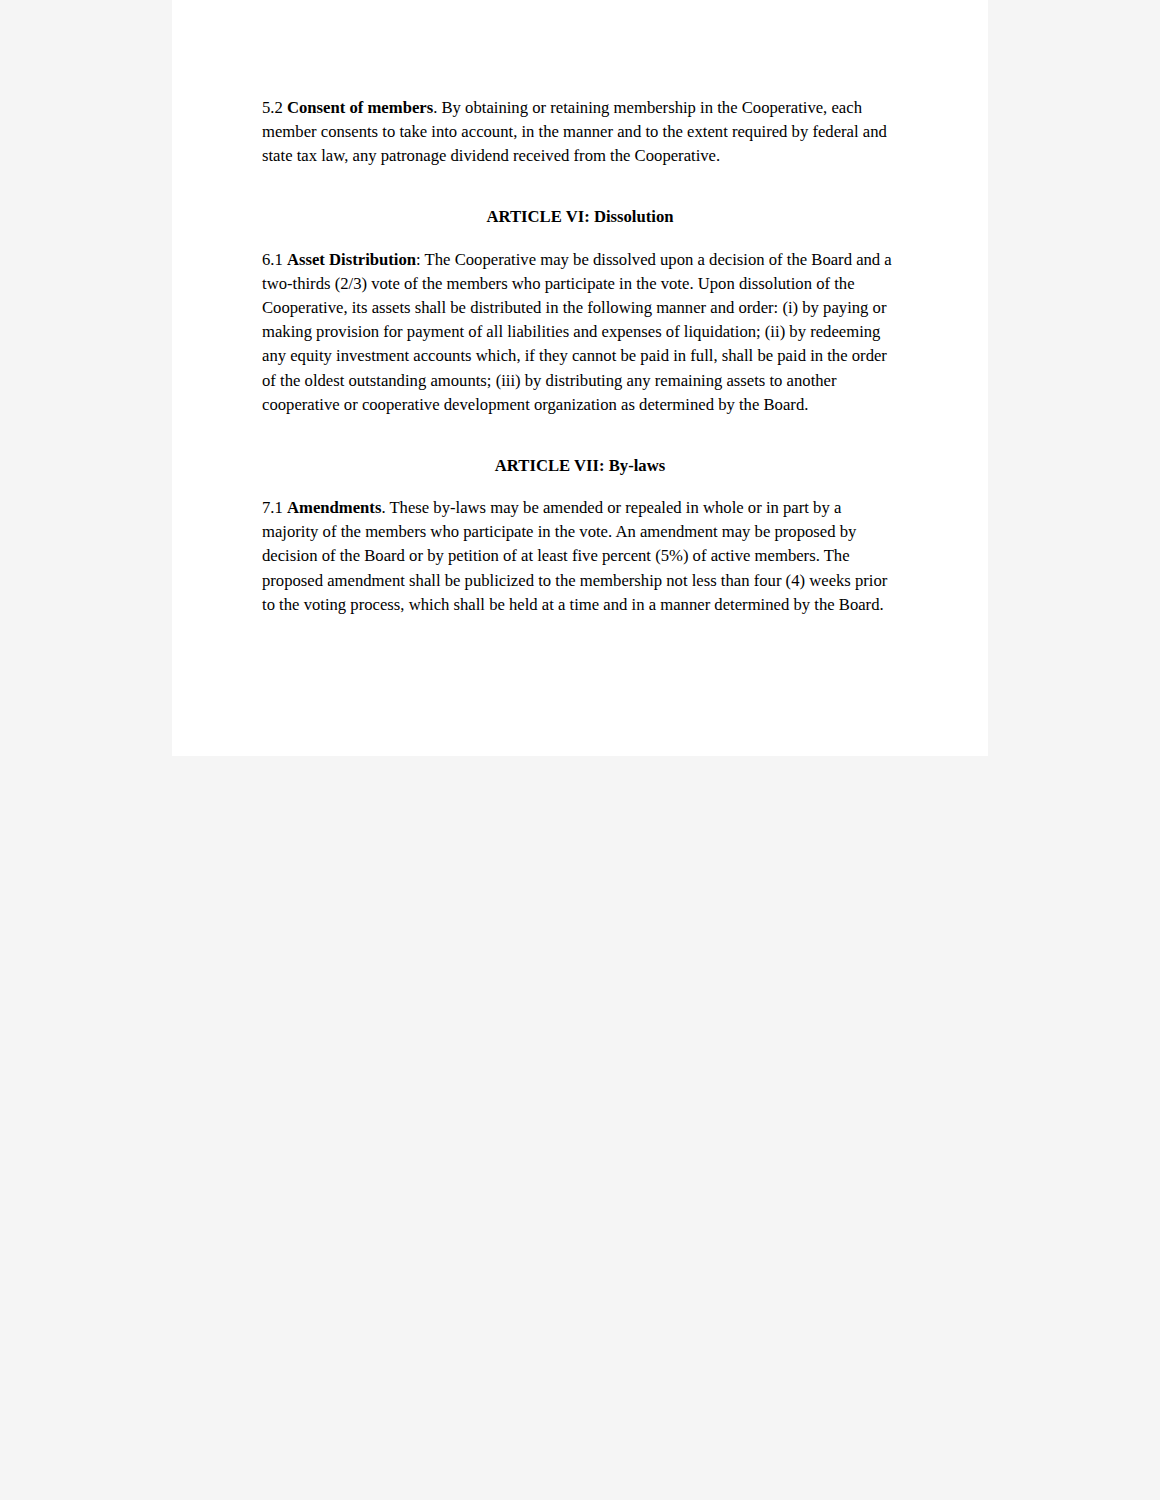5.2 Consent of members. By obtaining or retaining membership in the Cooperative, each member consents to take into account, in the manner and to the extent required by federal and state tax law, any patronage dividend received from the Cooperative.
ARTICLE VI: Dissolution
6.1 Asset Distribution: The Cooperative may be dissolved upon a decision of the Board and a two-thirds (2/3) vote of the members who participate in the vote. Upon dissolution of the Cooperative, its assets shall be distributed in the following manner and order: (i) by paying or making provision for payment of all liabilities and expenses of liquidation; (ii) by redeeming any equity investment accounts which, if they cannot be paid in full, shall be paid in the order of the oldest outstanding amounts; (iii) by distributing any remaining assets to another cooperative or cooperative development organization as determined by the Board.
ARTICLE VII: By-laws
7.1 Amendments. These by-laws may be amended or repealed in whole or in part by a majority of the members who participate in the vote. An amendment may be proposed by decision of the Board or by petition of at least five percent (5%) of active members. The proposed amendment shall be publicized to the membership not less than four (4) weeks prior to the voting process, which shall be held at a time and in a manner determined by the Board.